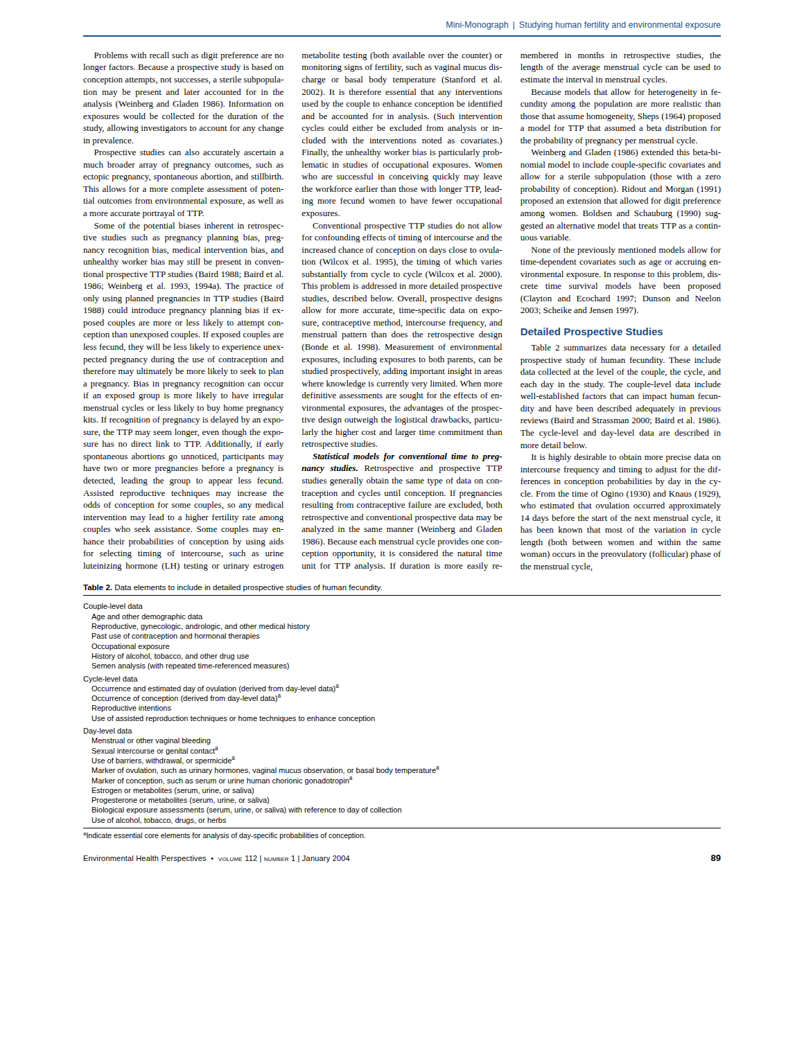Mini-Monograph|Studying human fertility and environmental exposure
Problems with recall such as digit preference are no longer factors. Because a prospective study is based on conception attempts, not successes, a sterile subpopulation may be present and later accounted for in the analysis (Weinberg and Gladen 1986). Information on exposures would be collected for the duration of the study, allowing investigators to account for any change in prevalence.
Prospective studies can also accurately ascertain a much broader array of pregnancy outcomes, such as ectopic pregnancy, spontaneous abortion, and stillbirth. This allows for a more complete assessment of potential outcomes from environmental exposure, as well as a more accurate portrayal of TTP.
Some of the potential biases inherent in retrospective studies such as pregnancy planning bias, pregnancy recognition bias, medical intervention bias, and unhealthy worker bias may still be present in conventional prospective TTP studies (Baird 1988; Baird et al. 1986; Weinberg et al. 1993, 1994a). The practice of only using planned pregnancies in TTP studies (Baird 1988) could introduce pregnancy planning bias if exposed couples are more or less likely to attempt conception than unexposed couples. If exposed couples are less fecund, they will be less likely to experience unexpected pregnancy during the use of contraception and therefore may ultimately be more likely to seek to plan a pregnancy. Bias in pregnancy recognition can occur if an exposed group is more likely to have irregular menstrual cycles or less likely to buy home pregnancy kits. If recognition of pregnancy is delayed by an exposure, the TTP may seem longer, even though the exposure has no direct link to TTP. Additionally, if early spontaneous abortions go unnoticed, participants may have two or more pregnancies before a pregnancy is detected, leading the group to appear less fecund. Assisted reproductive techniques may increase the odds of conception for some couples, so any medical intervention may lead to a higher fertility rate among couples who seek assistance. Some couples may enhance their probabilities of conception by using aids for selecting timing of intercourse, such as urine luteinizing hormone (LH) testing or urinary estrogen metabolite testing (both available over the counter) or monitoring signs of fertility, such as vaginal mucus discharge or basal body temperature (Stanford et al. 2002). It is therefore essential that any interventions used by the couple to enhance conception be identified and be accounted for in analysis. (Such intervention cycles could either be excluded from analysis or included with the interventions noted as covariates.) Finally, the unhealthy worker bias is particularly problematic in studies of occupational exposures. Women who are successful in conceiving quickly may leave the workforce earlier than those with longer TTP, leading more fecund women to have fewer occupational exposures.
Conventional prospective TTP studies do not allow for confounding effects of timing of intercourse and the increased chance of conception on days close to ovulation (Wilcox et al. 1995), the timing of which varies substantially from cycle to cycle (Wilcox et al. 2000). This problem is addressed in more detailed prospective studies, described below. Overall, prospective designs allow for more accurate, time-specific data on exposure, contraceptive method, intercourse frequency, and menstrual pattern than does the retrospective design (Bonde et al. 1998). Measurement of environmental exposures, including exposures to both parents, can be studied prospectively, adding important insight in areas where knowledge is currently very limited. When more definitive assessments are sought for the effects of environmental exposures, the advantages of the prospective design outweigh the logistical drawbacks, particularly the higher cost and larger time commitment than retrospective studies.
Statistical models for conventional time to pregnancy studies. Retrospective and prospective TTP studies generally obtain the same type of data on contraception and cycles until conception. If pregnancies resulting from contraceptive failure are excluded, both retrospective and conventional prospective data may be analyzed in the same manner (Weinberg and Gladen 1986). Because each menstrual cycle provides one conception opportunity, it is considered the natural time unit for TTP analysis. If duration is more easily remembered in months in retrospective studies, the length of the average menstrual cycle can be used to estimate the interval in menstrual cycles.
Because models that allow for heterogeneity in fecundity among the population are more realistic than those that assume homogeneity, Sheps (1964) proposed a model for TTP that assumed a beta distribution for the probability of pregnancy per menstrual cycle.
Weinberg and Gladen (1986) extended this beta-binomial model to include couple-specific covariates and allow for a sterile subpopulation (those with a zero probability of conception). Ridout and Morgan (1991) proposed an extension that allowed for digit preference among women. Boldsen and Schauburg (1990) suggested an alternative model that treats TTP as a continuous variable.
None of the previously mentioned models allow for time-dependent covariates such as age or accruing environmental exposure. In response to this problem, discrete time survival models have been proposed (Clayton and Ecochard 1997; Dunson and Neelon 2003; Scheike and Jensen 1997).
Detailed Prospective Studies
Table 2 summarizes data necessary for a detailed prospective study of human fecundity. These include data collected at the level of the couple, the cycle, and each day in the study. The couple-level data include well-established factors that can impact human fecundity and have been described adequately in previous reviews (Baird and Strassman 2000; Baird et al. 1986). The cycle-level and day-level data are described in more detail below.
It is highly desirable to obtain more precise data on intercourse frequency and timing to adjust for the differences in conception probabilities by day in the cycle. From the time of Ogino (1930) and Knaus (1929), who estimated that ovulation occurred approximately 14 days before the start of the next menstrual cycle, it has been known that most of the variation in cycle length (both between women and within the same woman) occurs in the preovulatory (follicular) phase of the menstrual cycle,
Table 2. Data elements to include in detailed prospective studies of human fecundity.
Couple-level data
Age and other demographic data
Reproductive, gynecologic, andrologic, and other medical history
Past use of contraception and hormonal therapies
Occupational exposure
History of alcohol, tobacco, and other drug use
Semen analysis (with repeated time-referenced measures)
Cycle-level data
Occurrence and estimated day of ovulation (derived from day-level data)a
Occurrence of conception (derived from day-level data)a
Reproductive intentions
Use of assisted reproduction techniques or home techniques to enhance conception
Day-level data
Menstrual or other vaginal bleeding
Sexual intercourse or genital contacta
Use of barriers, withdrawal, or spermicidea
Marker of ovulation, such as urinary hormones, vaginal mucus observation, or basal body temperaturea
Marker of conception, such as serum or urine human chorionic gonadotropina
Estrogen or metabolites (serum, urine, or saliva)
Progesterone or metabolites (serum, urine, or saliva)
Biological exposure assessments (serum, urine, or saliva) with reference to day of collection
Use of alcohol, tobacco, drugs, or herbs
aIndicate essential core elements for analysis of day-specific probabilities of conception.
Environmental Health Perspectives • volume 112 | number 1 | January 2004
89